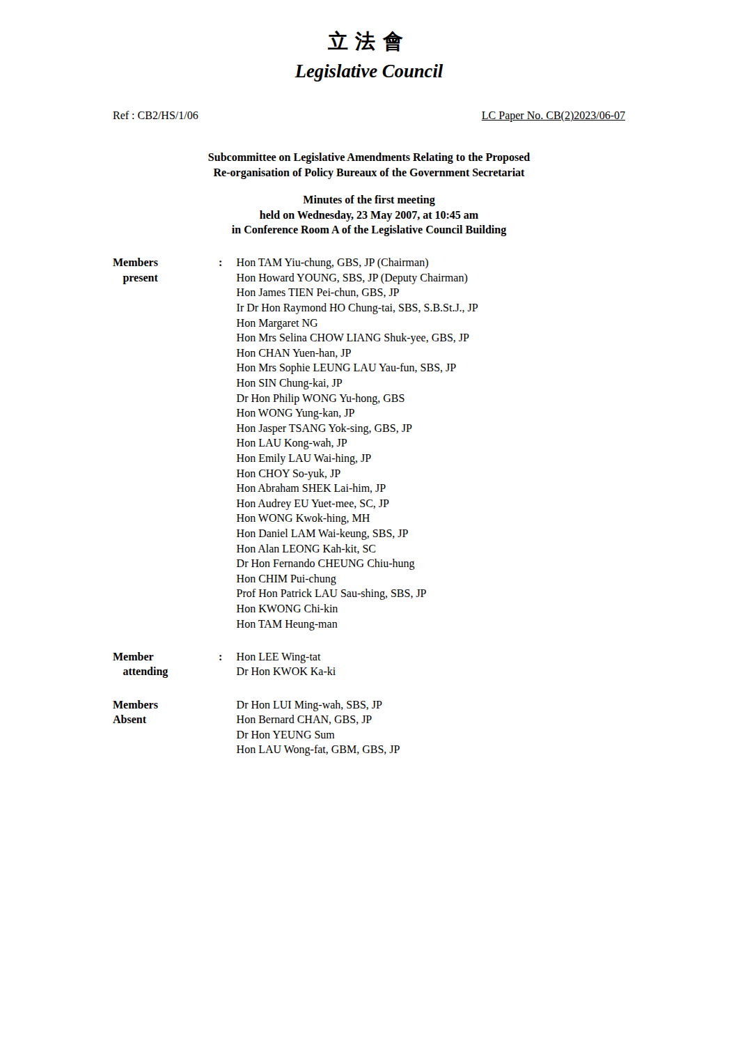立法會
Legislative Council
Ref : CB2/HS/1/06 LC Paper No. CB(2)2023/06-07
Subcommittee on Legislative Amendments Relating to the Proposed
Re-organisation of Policy Bureaux of the Government Secretariat
Minutes of the first meeting
held on Wednesday, 23 May 2007, at 10:45 am
in Conference Room A of the Legislative Council Building
| Members present | : | Hon TAM Yiu-chung, GBS, JP (Chairman) Hon Howard YOUNG, SBS, JP (Deputy Chairman) Hon James TIEN Pei-chun, GBS, JP Ir Dr Hon Raymond HO Chung-tai, SBS, S.B.St.J., JP Hon Margaret NG Hon Mrs Selina CHOW LIANG Shuk-yee, GBS, JP Hon CHAN Yuen-han, JP Hon Mrs Sophie LEUNG LAU Yau-fun, SBS, JP Hon SIN Chung-kai, JP Dr Hon Philip WONG Yu-hong, GBS Hon WONG Yung-kan, JP Hon Jasper TSANG Yok-sing, GBS, JP Hon LAU Kong-wah, JP Hon Emily LAU Wai-hing, JP Hon CHOY So-yuk, JP Hon Abraham SHEK Lai-him, JP Hon Audrey EU Yuet-mee, SC, JP Hon WONG Kwok-hing, MH Hon Daniel LAM Wai-keung, SBS, JP Hon Alan LEONG Kah-kit, SC Dr Hon Fernando CHEUNG Chiu-hung Hon CHIM Pui-chung Prof Hon Patrick LAU Sau-shing, SBS, JP Hon KWONG Chi-kin Hon TAM Heung-man |
| Member attending | : | Hon LEE Wing-tat Dr Hon KWOK Ka-ki |
| Members Absent | | Dr Hon LUI Ming-wah, SBS, JP Hon Bernard CHAN, GBS, JP Dr Hon YEUNG Sum Hon LAU Wong-fat, GBM, GBS, JP |